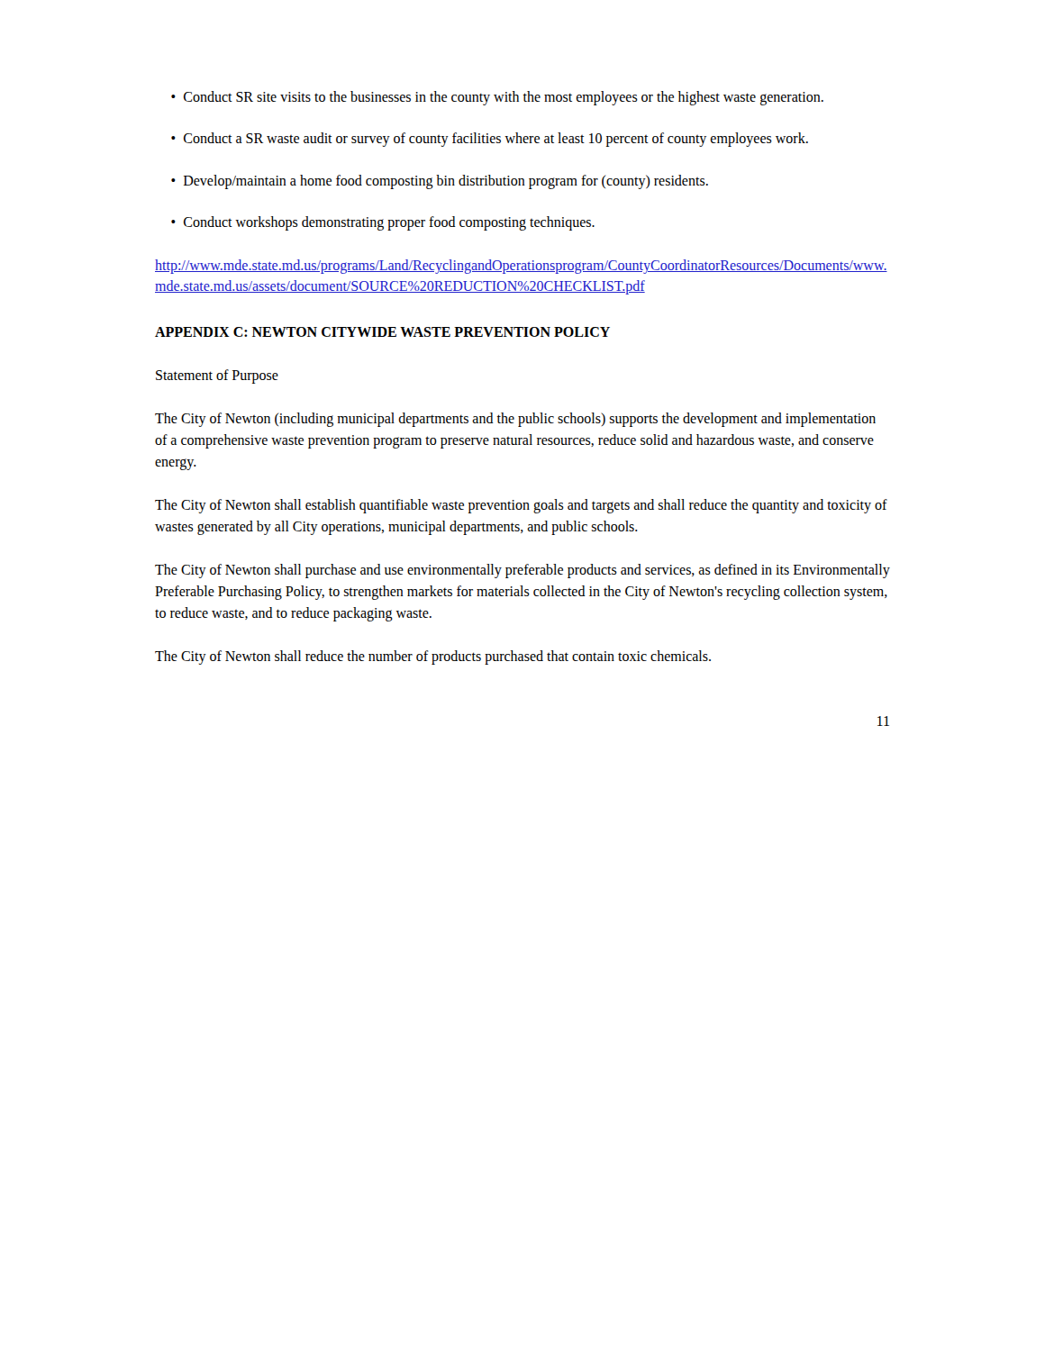Conduct SR site visits to the businesses in the county with the most employees or the highest waste generation.
Conduct a SR waste audit or survey of county facilities where at least 10 percent of county employees work.
Develop/maintain a home food composting bin distribution program for (county) residents.
Conduct workshops demonstrating proper food composting techniques.
http://www.mde.state.md.us/programs/Land/RecyclingandOperationsprogram/CountyCoordinatorResources/Documents/www.mde.state.md.us/assets/document/SOURCE%20REDUCTION%20CHECKLIST.pdf
APPENDIX C: NEWTON CITYWIDE WASTE PREVENTION POLICY
Statement of Purpose
The City of Newton (including municipal departments and the public schools) supports the development and implementation of a comprehensive waste prevention program to preserve natural resources, reduce solid and hazardous waste, and conserve energy.
The City of Newton shall establish quantifiable waste prevention goals and targets and shall reduce the quantity and toxicity of wastes generated by all City operations, municipal departments, and public schools.
The City of Newton shall purchase and use environmentally preferable products and services, as defined in its Environmentally Preferable Purchasing Policy, to strengthen markets for materials collected in the City of Newton's recycling collection system, to reduce waste, and to reduce packaging waste.
The City of Newton shall reduce the number of products purchased that contain toxic chemicals.
11